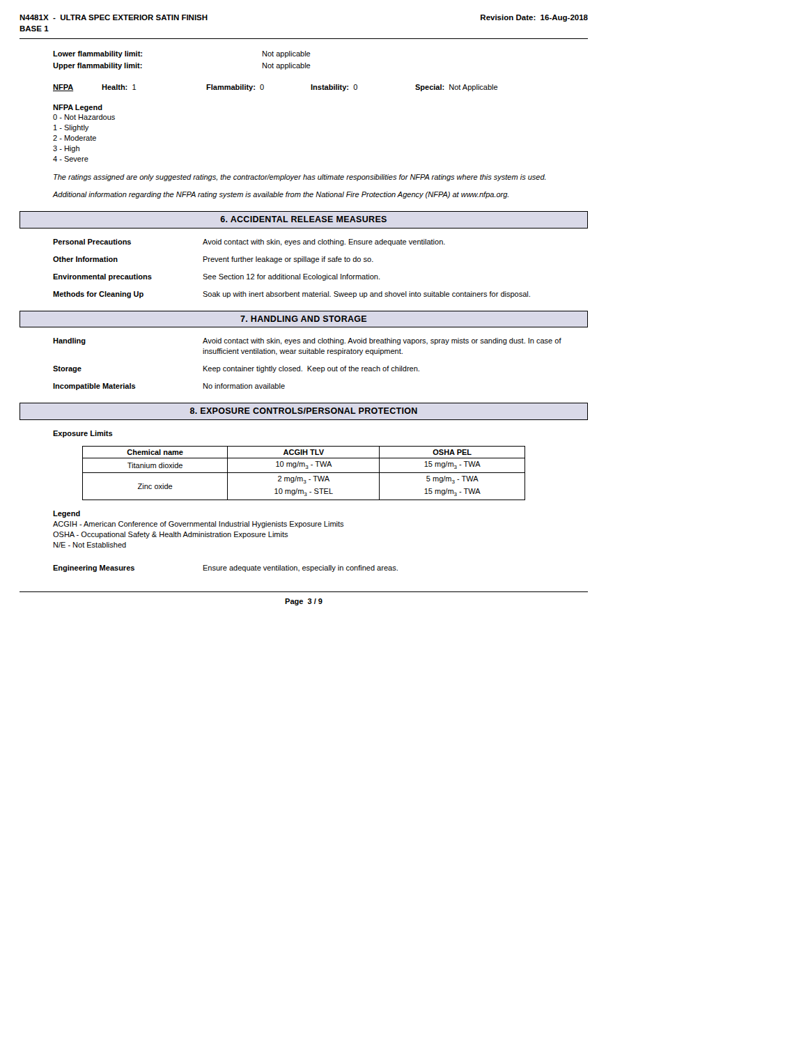N4481X - ULTRA SPEC EXTERIOR SATIN FINISH
BASE 1
Revision Date: 16-Aug-2018
Lower flammability limit: Not applicable
Upper flammability limit: Not applicable
NFPA Health: 1 Flammability: 0 Instability: 0 Special: Not Applicable
NFPA Legend
0 - Not Hazardous
1 - Slightly
2 - Moderate
3 - High
4 - Severe
The ratings assigned are only suggested ratings, the contractor/employer has ultimate responsibilities for NFPA ratings where this system is used.
Additional information regarding the NFPA rating system is available from the National Fire Protection Agency (NFPA) at www.nfpa.org.
6. ACCIDENTAL RELEASE MEASURES
Personal Precautions
Avoid contact with skin, eyes and clothing. Ensure adequate ventilation.
Other Information
Prevent further leakage or spillage if safe to do so.
Environmental precautions
See Section 12 for additional Ecological Information.
Methods for Cleaning Up
Soak up with inert absorbent material. Sweep up and shovel into suitable containers for disposal.
7. HANDLING AND STORAGE
Handling
Avoid contact with skin, eyes and clothing. Avoid breathing vapors, spray mists or sanding dust. In case of insufficient ventilation, wear suitable respiratory equipment.
Storage
Keep container tightly closed. Keep out of the reach of children.
Incompatible Materials
No information available
8. EXPOSURE CONTROLS/PERSONAL PROTECTION
Exposure Limits
| Chemical name | ACGIH TLV | OSHA PEL |
| --- | --- | --- |
| Titanium dioxide | 10 mg/m 3 - TWA | 15 mg/m 3 - TWA |
| Zinc oxide | 2 mg/m 3 - TWA 10 mg/m 3 - STEL | 5 mg/m 3 - TWA 15 mg/m 3 - TWA |
Legend
ACGIH - American Conference of Governmental Industrial Hygienists Exposure Limits
OSHA - Occupational Safety & Health Administration Exposure Limits
N/E - Not Established
Engineering Measures
Ensure adequate ventilation, especially in confined areas.
Page 3 / 9